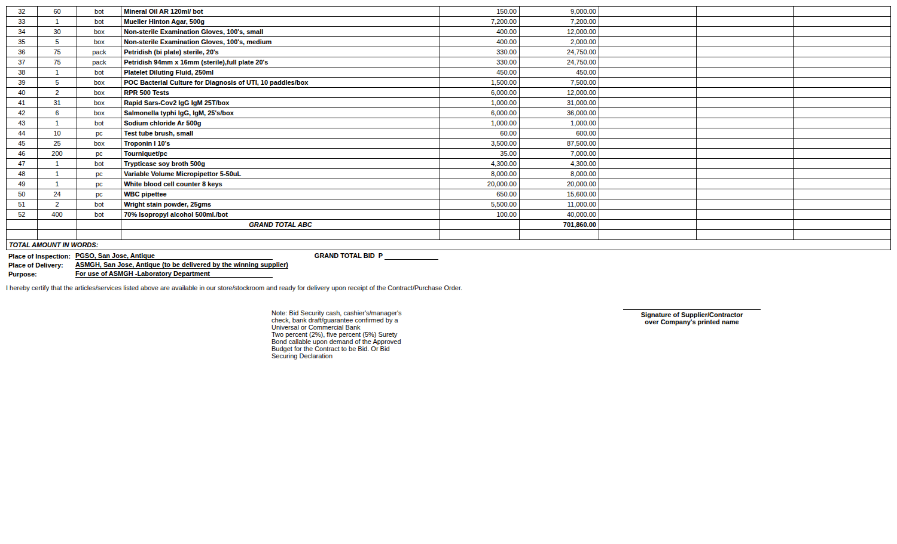| 32 | 60 | bot | Mineral Oil AR 120ml/ bot | 150.00 | 9,000.00 | | | |
| 33 | 1 | bot | Mueller Hinton Agar, 500g | 7,200.00 | 7,200.00 | | | |
| 34 | 30 | box | Non-sterile Examination Gloves, 100's, small | 400.00 | 12,000.00 | | | |
| 35 | 5 | box | Non-sterile Examination Gloves, 100's, medium | 400.00 | 2,000.00 | | | |
| 36 | 75 | pack | Petridish (bi plate) sterile, 20's | 330.00 | 24,750.00 | | | |
| 37 | 75 | pack | Petridish 94mm x 16mm (sterile),full plate 20's | 330.00 | 24,750.00 | | | |
| 38 | 1 | bot | Platelet Diluting Fluid, 250ml | 450.00 | 450.00 | | | |
| 39 | 5 | box | POC Bacterial Culture for Diagnosis of UTI, 10 paddles/box | 1,500.00 | 7,500.00 | | | |
| 40 | 2 | box | RPR 500 Tests | 6,000.00 | 12,000.00 | | | |
| 41 | 31 | box | Rapid Sars-Cov2 IgG IgM 25T/box | 1,000.00 | 31,000.00 | | | |
| 42 | 6 | box | Salmonella typhi IgG, IgM, 25's/box | 6,000.00 | 36,000.00 | | | |
| 43 | 1 | bot | Sodium chloride Ar 500g | 1,000.00 | 1,000.00 | | | |
| 44 | 10 | pc | Test tube brush, small | 60.00 | 600.00 | | | |
| 45 | 25 | box | Troponin I 10's | 3,500.00 | 87,500.00 | | | |
| 46 | 200 | pc | Tourniquet/pc | 35.00 | 7,000.00 | | | |
| 47 | 1 | bot | Trypticase soy broth 500g | 4,300.00 | 4,300.00 | | | |
| 48 | 1 | pc | Variable Volume Micropipettor 5-50uL | 8,000.00 | 8,000.00 | | | |
| 49 | 1 | pc | White blood cell counter 8 keys | 20,000.00 | 20,000.00 | | | |
| 50 | 24 | pc | WBC pipettee | 650.00 | 15,600.00 | | | |
| 51 | 2 | bot | Wright stain powder, 25gms | 5,500.00 | 11,000.00 | | | |
| 52 | 400 | bot | 70% Isopropyl alcohol 500ml./bot | 100.00 | 40,000.00 | | | |
| | | | GRAND TOTAL ABC | | 701,860.00 | | | |
| TOTAL AMOUNT IN WORDS: |
| Place of Inspection: | PGSO, San Jose, Antique | GRAND TOTAL BID P |
| Place of Delivery: | ASMGH, San Jose, Antique (to be delivered by the winning supplier) | |
| Purpose: | For use of ASMGH -Laboratory Department | |
I hereby certify that the articles/services listed above are available in our store/stockroom and ready for delivery upon receipt of the Contract/Purchase Order.
Note: Bid Security cash, cashier's/manager's
check, bank draft/guarantee confirmed by a
Universal or Commercial Bank
Two percent (2%), five percent (5%) Surety
Bond callable upon demand of the Approved
Budget for the Contract to be Bid. Or Bid
Securing Declaration
Signature of Supplier/Contractor
over Company's printed name